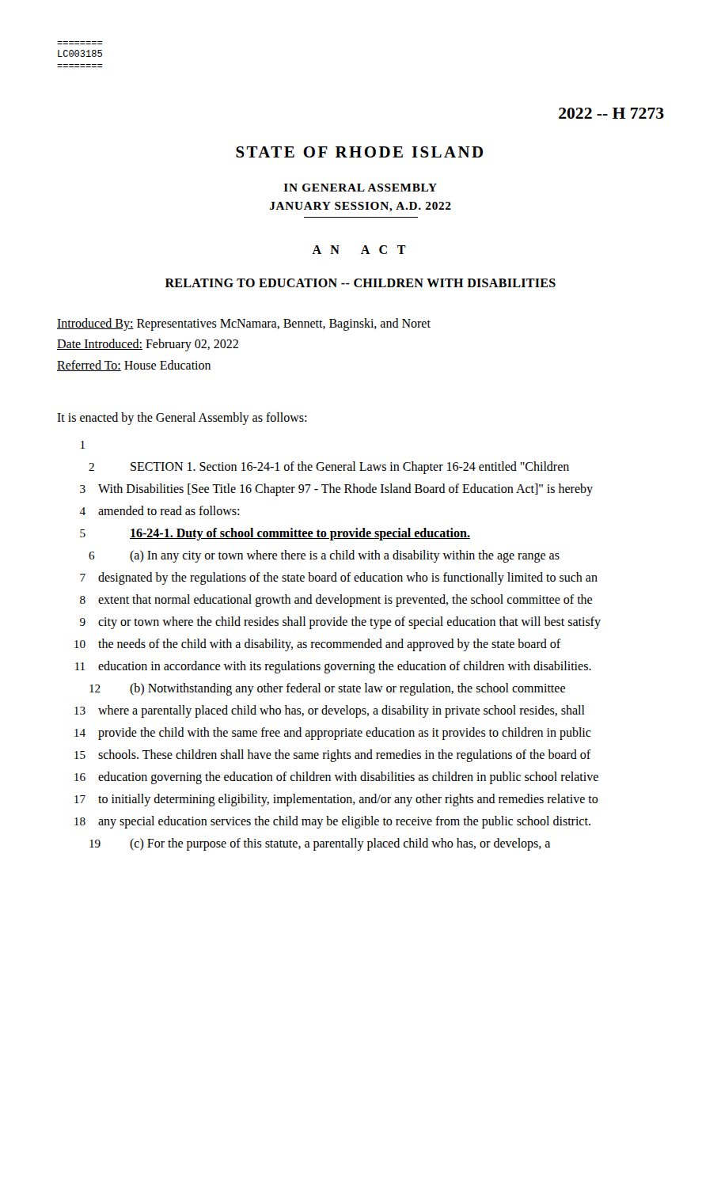========
LC003185
========
2022 -- H 7273
STATE OF RHODE ISLAND
IN GENERAL ASSEMBLY
JANUARY SESSION, A.D. 2022
A N A C T
RELATING TO EDUCATION -- CHILDREN WITH DISABILITIES
Introduced By: Representatives McNamara, Bennett, Baginski, and Noret
Date Introduced: February 02, 2022
Referred To: House Education
It is enacted by the General Assembly as follows:
SECTION 1. Section 16-24-1 of the General Laws in Chapter 16-24 entitled "Children
With Disabilities [See Title 16 Chapter 97 - The Rhode Island Board of Education Act]" is hereby
amended to read as follows:
16-24-1. Duty of school committee to provide special education.
(a) In any city or town where there is a child with a disability within the age range as
designated by the regulations of the state board of education who is functionally limited to such an
extent that normal educational growth and development is prevented, the school committee of the
city or town where the child resides shall provide the type of special education that will best satisfy
the needs of the child with a disability, as recommended and approved by the state board of
education in accordance with its regulations governing the education of children with disabilities.
(b) Notwithstanding any other federal or state law or regulation, the school committee
where a parentally placed child who has, or develops, a disability in private school resides, shall
provide the child with the same free and appropriate education as it provides to children in public
schools. These children shall have the same rights and remedies in the regulations of the board of
education governing the education of children with disabilities as children in public school relative
to initially determining eligibility, implementation, and/or any other rights and remedies relative to
any special education services the child may be eligible to receive from the public school district.
(c) For the purpose of this statute, a parentally placed child who has, or develops, a